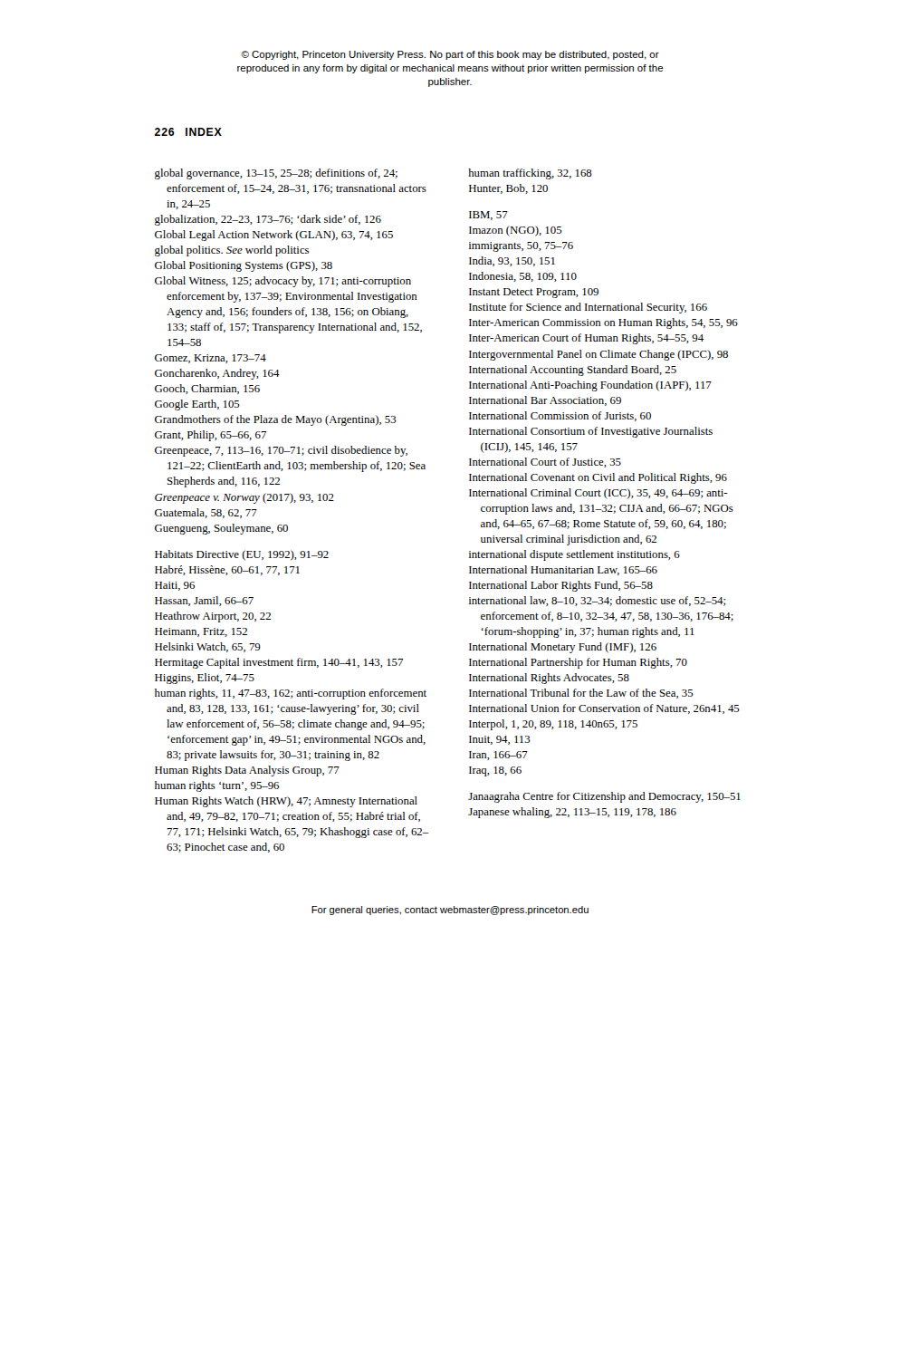© Copyright, Princeton University Press. No part of this book may be distributed, posted, or reproduced in any form by digital or mechanical means without prior written permission of the publisher.
226 INDEX
global governance, 13–15, 25–28; definitions of, 24; enforcement of, 15–24, 28–31, 176; transnational actors in, 24–25
globalization, 22–23, 173–76; ‘dark side’ of, 126
Global Legal Action Network (GLAN), 63, 74, 165
global politics. See world politics
Global Positioning Systems (GPS), 38
Global Witness, 125; advocacy by, 171; anti-corruption enforcement by, 137–39; Environmental Investigation Agency and, 156; founders of, 138, 156; on Obiang, 133; staff of, 157; Transparency International and, 152, 154–58
Gomez, Krizna, 173–74
Goncharenko, Andrey, 164
Gooch, Charmian, 156
Google Earth, 105
Grandmothers of the Plaza de Mayo (Argentina), 53
Grant, Philip, 65–66, 67
Greenpeace, 7, 113–16, 170–71; civil disobedience by, 121–22; ClientEarth and, 103; membership of, 120; Sea Shepherds and, 116, 122
Greenpeace v. Norway (2017), 93, 102
Guatemala, 58, 62, 77
Guengueng, Souleymane, 60
Habitats Directive (EU, 1992), 91–92
Habré, Hissène, 60–61, 77, 171
Haiti, 96
Hassan, Jamil, 66–67
Heathrow Airport, 20, 22
Heimann, Fritz, 152
Helsinki Watch, 65, 79
Hermitage Capital investment firm, 140–41, 143, 157
Higgins, Eliot, 74–75
human rights, 11, 47–83, 162; anti-corruption enforcement and, 83, 128, 133, 161; ‘cause-lawyering’ for, 30; civil law enforcement of, 56–58; climate change and, 94–95; ‘enforcement gap’ in, 49–51; environmental NGOs and, 83; private lawsuits for, 30–31; training in, 82
Human Rights Data Analysis Group, 77
human rights ‘turn’, 95–96
Human Rights Watch (HRW), 47; Amnesty International and, 49, 79–82, 170–71; creation of, 55; Habré trial of, 77, 171; Helsinki Watch, 65, 79; Khashoggi case of, 62–63; Pinochet case and, 60
human trafficking, 32, 168
Hunter, Bob, 120
IBM, 57
Imazon (NGO), 105
immigrants, 50, 75–76
India, 93, 150, 151
Indonesia, 58, 109, 110
Instant Detect Program, 109
Institute for Science and International Security, 166
Inter-American Commission on Human Rights, 54, 55, 96
Inter-American Court of Human Rights, 54–55, 94
Intergovernmental Panel on Climate Change (IPCC), 98
International Accounting Standard Board, 25
International Anti-Poaching Foundation (IAPF), 117
International Bar Association, 69
International Commission of Jurists, 60
International Consortium of Investigative Journalists (ICIJ), 145, 146, 157
International Court of Justice, 35
International Covenant on Civil and Political Rights, 96
International Criminal Court (ICC), 35, 49, 64–69; anti-corruption laws and, 131–32; CIJA and, 66–67; NGOs and, 64–65, 67–68; Rome Statute of, 59, 60, 64, 180; universal criminal jurisdiction and, 62
international dispute settlement institutions, 6
International Humanitarian Law, 165–66
International Labor Rights Fund, 56–58
international law, 8–10, 32–34; domestic use of, 52–54; enforcement of, 8–10, 32–34, 47, 58, 130–36, 176–84; ‘forum-shopping’ in, 37; human rights and, 11
International Monetary Fund (IMF), 126
International Partnership for Human Rights, 70
International Rights Advocates, 58
International Tribunal for the Law of the Sea, 35
International Union for Conservation of Nature, 26n41, 45
Interpol, 1, 20, 89, 118, 140n65, 175
Inuit, 94, 113
Iran, 166–67
Iraq, 18, 66
Janaagraha Centre for Citizenship and Democracy, 150–51
Japanese whaling, 22, 113–15, 119, 178, 186
For general queries, contact webmaster@press.princeton.edu